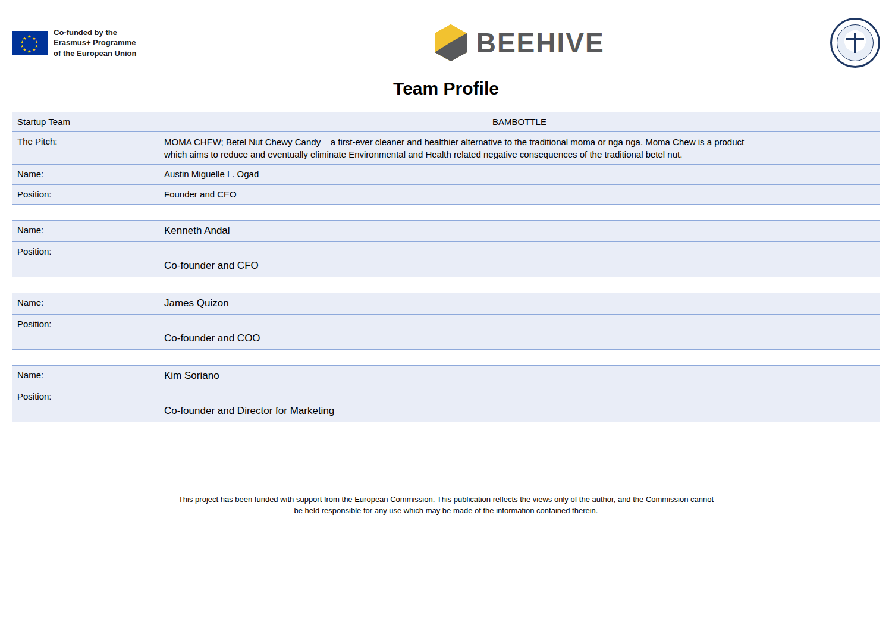★ ★ ★ ★ ★ ★ ★ ★ ★ ★
Co-funded by the
Erasmus+ Programme
of the European Union
BEEHIVE
Team Profile
| Startup Team | BAMBOTTLE |
| The Pitch: | MOMA CHEW; Betel Nut Chewy Candy – a first-ever cleaner and healthier alternative to the traditional moma or nga nga. Moma Chew is a product which aims to reduce and eventually eliminate Environmental and Health related negative consequences of the traditional betel nut. |
| Name: | Austin Miguelle L. Ogad |
| Position: | Founder and CEO |
| Name: | Kenneth Andal |
| Position: | Co-founder and CFO |
| Name: | James Quizon |
| Position: | Co-founder and COO |
| Name: | Kim Soriano |
| Position: | Co-founder and Director for Marketing |
This project has been funded with support from the European Commission. This publication reflects the views only of the author, and the Commission cannot
be held responsible for any use which may be made of the information contained therein.